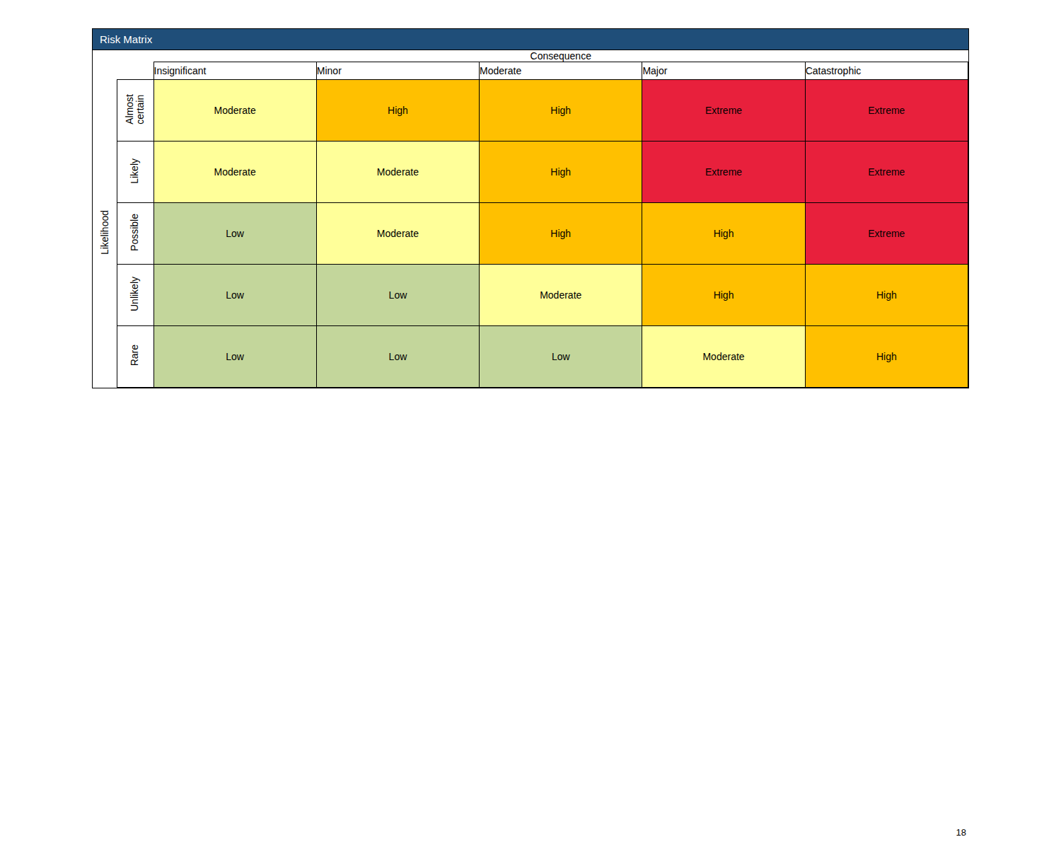Risk Matrix
| | | Consequence |
| | | Insignificant | Minor | Moderate | Major | Catastrophic |
| Likelihood | Almost certain | Moderate | High | High | Extreme | Extreme |
| Likely | Moderate | Moderate | High | Extreme | Extreme |
| Possible | Low | Moderate | High | High | Extreme |
| Unlikely | Low | Low | Moderate | High | High |
| Rare | Low | Low | Low | Moderate | High |
18